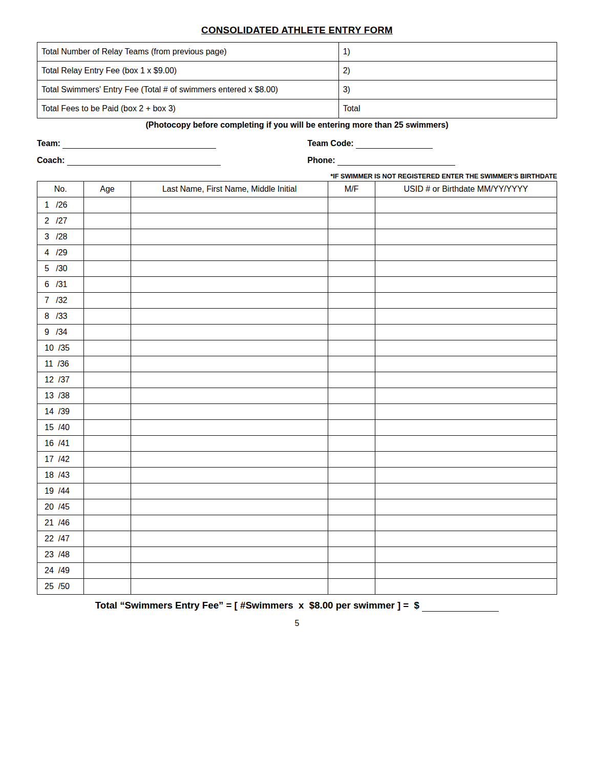CONSOLIDATED ATHLETE ENTRY FORM
| Total Number of Relay Teams (from previous page) | 1) |
| Total Relay Entry Fee (box 1 x $9.00) | 2) |
| Total Swimmers' Entry Fee (Total # of swimmers entered x $8.00) | 3) |
| Total Fees to be Paid (box 2 + box 3) | Total |
(Photocopy before completing if you will be entering more than 25 swimmers)
Team: Team Code:
Coach: Phone:
*IF SWIMMER IS NOT REGISTERED ENTER THE SWIMMER’S BIRTHDATE
| No. | Age | Last Name, First Name, Middle Initial | M/F | USID # or Birthdate MM/YY/YYYY |
| --- | --- | --- | --- | --- |
| 1 /26 | | | | |
| 2 /27 | | | | |
| 3 /28 | | | | |
| 4 /29 | | | | |
| 5 /30 | | | | |
| 6 /31 | | | | |
| 7 /32 | | | | |
| 8 /33 | | | | |
| 9 /34 | | | | |
| 10 /35 | | | | |
| 11 /36 | | | | |
| 12 /37 | | | | |
| 13 /38 | | | | |
| 14 /39 | | | | |
| 15 /40 | | | | |
| 16 /41 | | | | |
| 17 /42 | | | | |
| 18 /43 | | | | |
| 19 /44 | | | | |
| 20 /45 | | | | |
| 21 /46 | | | | |
| 22 /47 | | | | |
| 23 /48 | | | | |
| 24 /49 | | | | |
| 25 /50 | | | | |
Total “Swimmers Entry Fee” = [ #Swimmers x $8.00 per swimmer ] = $
5